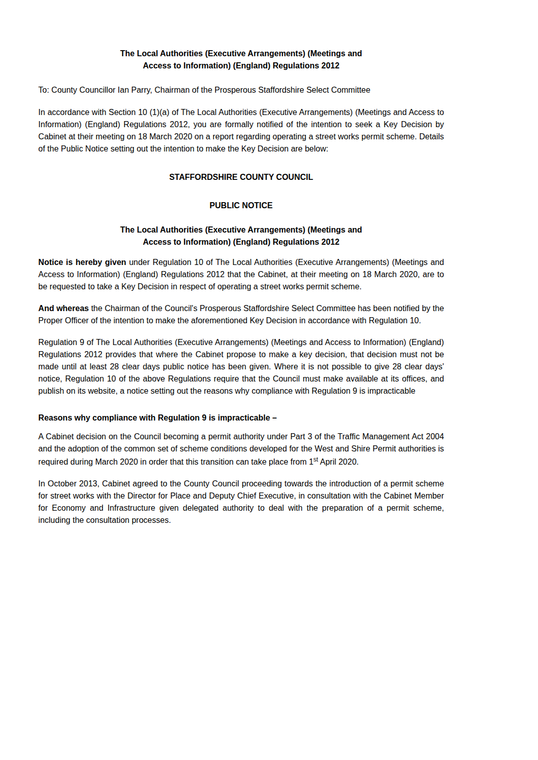The Local Authorities (Executive Arrangements) (Meetings and
Access to Information) (England) Regulations 2012
To: County Councillor Ian Parry, Chairman of the Prosperous Staffordshire Select Committee
In accordance with Section 10 (1)(a) of The Local Authorities (Executive Arrangements) (Meetings and Access to Information) (England) Regulations 2012, you are formally notified of the intention to seek a Key Decision by Cabinet at their meeting on 18 March 2020 on a report regarding operating a street works permit scheme. Details of the Public Notice setting out the intention to make the Key Decision are below:
STAFFORDSHIRE COUNTY COUNCIL
PUBLIC NOTICE
The Local Authorities (Executive Arrangements) (Meetings and
Access to Information) (England) Regulations 2012
Notice is hereby given under Regulation 10 of The Local Authorities (Executive Arrangements) (Meetings and Access to Information) (England) Regulations 2012 that the Cabinet, at their meeting on 18 March 2020, are to be requested to take a Key Decision in respect of operating a street works permit scheme.
And whereas the Chairman of the Council's Prosperous Staffordshire Select Committee has been notified by the Proper Officer of the intention to make the aforementioned Key Decision in accordance with Regulation 10.
Regulation 9 of The Local Authorities (Executive Arrangements) (Meetings and Access to Information) (England) Regulations 2012 provides that where the Cabinet propose to make a key decision, that decision must not be made until at least 28 clear days public notice has been given. Where it is not possible to give 28 clear days' notice, Regulation 10 of the above Regulations require that the Council must make available at its offices, and publish on its website, a notice setting out the reasons why compliance with Regulation 9 is impracticable
Reasons why compliance with Regulation 9 is impracticable –
A Cabinet decision on the Council becoming a permit authority under Part 3 of the Traffic Management Act 2004 and the adoption of the common set of scheme conditions developed for the West and Shire Permit authorities is required during March 2020 in order that this transition can take place from 1st April 2020.
In October 2013, Cabinet agreed to the County Council proceeding towards the introduction of a permit scheme for street works with the Director for Place and Deputy Chief Executive, in consultation with the Cabinet Member for Economy and Infrastructure given delegated authority to deal with the preparation of a permit scheme, including the consultation processes.